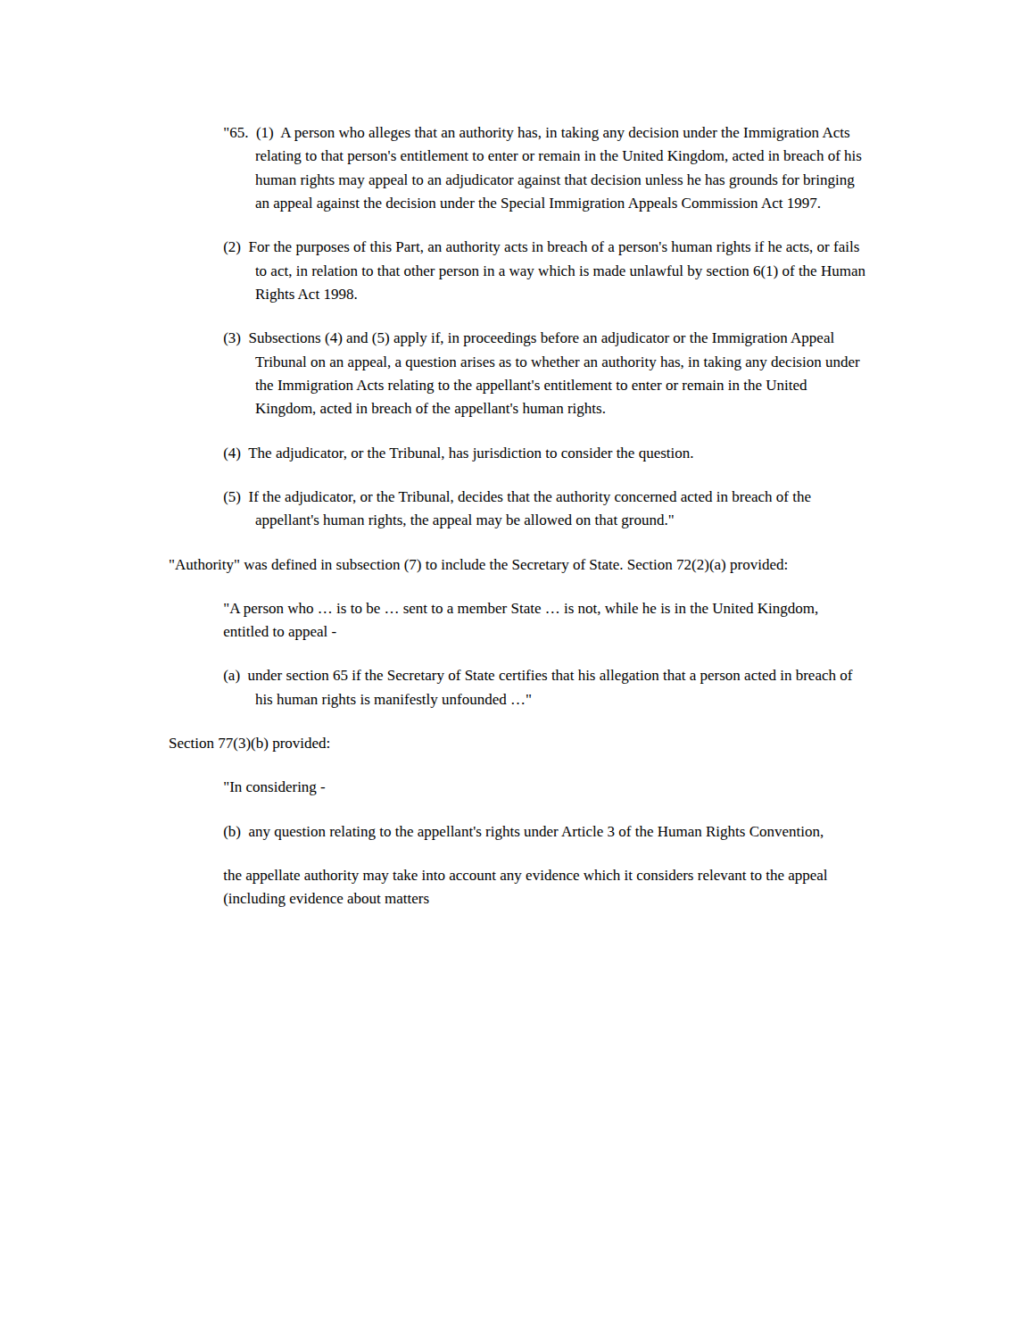"65. (1) A person who alleges that an authority has, in taking any decision under the Immigration Acts relating to that person's entitlement to enter or remain in the United Kingdom, acted in breach of his human rights may appeal to an adjudicator against that decision unless he has grounds for bringing an appeal against the decision under the Special Immigration Appeals Commission Act 1997.
(2) For the purposes of this Part, an authority acts in breach of a person's human rights if he acts, or fails to act, in relation to that other person in a way which is made unlawful by section 6(1) of the Human Rights Act 1998.
(3) Subsections (4) and (5) apply if, in proceedings before an adjudicator or the Immigration Appeal Tribunal on an appeal, a question arises as to whether an authority has, in taking any decision under the Immigration Acts relating to the appellant's entitlement to enter or remain in the United Kingdom, acted in breach of the appellant's human rights.
(4) The adjudicator, or the Tribunal, has jurisdiction to consider the question.
(5) If the adjudicator, or the Tribunal, decides that the authority concerned acted in breach of the appellant's human rights, the appeal may be allowed on that ground."
"Authority" was defined in subsection (7) to include the Secretary of State. Section 72(2)(a) provided:
"A person who … is to be … sent to a member State … is not, while he is in the United Kingdom, entitled to appeal -
(a) under section 65 if the Secretary of State certifies that his allegation that a person acted in breach of his human rights is manifestly unfounded …"
Section 77(3)(b) provided:
"In considering -
(b) any question relating to the appellant's rights under Article 3 of the Human Rights Convention,
the appellate authority may take into account any evidence which it considers relevant to the appeal (including evidence about matters